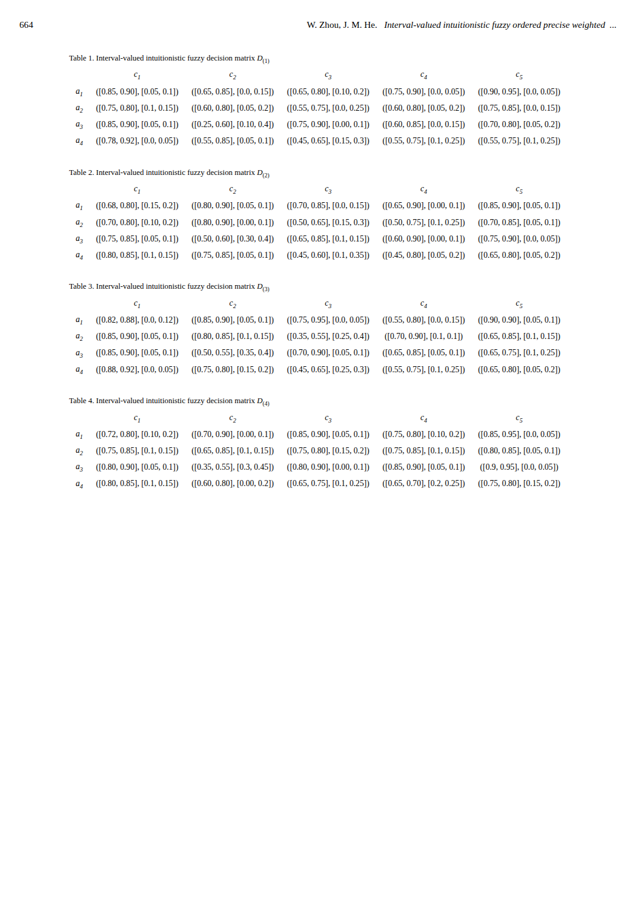664 W. Zhou, J. M. He. Interval-valued intuitionistic fuzzy ordered precise weighted ...
Table 1. Interval-valued intuitionistic fuzzy decision matrix D (1)
| | c 1 | c 2 | c 3 | c 4 | c 5 |
| --- | --- | --- | --- | --- | --- |
| a 1 | ([0.85, 0.90], [0.05, 0.1]) | ([0.65, 0.85], [0.0, 0.15]) | ([0.65, 0.80], [0.10, 0.2]) | ([0.75, 0.90], [0.0, 0.05]) | ([0.90, 0.95], [0.0, 0.05]) |
| a 2 | ([0.75, 0.80], [0.1, 0.15]) | ([0.60, 0.80], [0.05, 0.2]) | ([0.55, 0.75], [0.0, 0.25]) | ([0.60, 0.80], [0.05, 0.2]) | ([0.75, 0.85], [0.0, 0.15]) |
| a 3 | ([0.85, 0.90], [0.05, 0.1]) | ([0.25, 0.60], [0.10, 0.4]) | ([0.75, 0.90], [0.00, 0.1]) | ([0.60, 0.85], [0.0, 0.15]) | ([0.70, 0.80], [0.05, 0.2]) |
| a 4 | ([0.78, 0.92], [0.0, 0.05]) | ([0.55, 0.85], [0.05, 0.1]) | ([0.45, 0.65], [0.15, 0.3]) | ([0.55, 0.75], [0.1, 0.25]) | ([0.55, 0.75], [0.1, 0.25]) |
Table 2. Interval-valued intuitionistic fuzzy decision matrix D (2)
| | c 1 | c 2 | c 3 | c 4 | c 5 |
| --- | --- | --- | --- | --- | --- |
| a 1 | ([0.68, 0.80], [0.15, 0.2]) | ([0.80, 0.90], [0.05, 0.1]) | ([0.70, 0.85], [0.0, 0.15]) | ([0.65, 0.90], [0.00, 0.1]) | ([0.85, 0.90], [0.05, 0.1]) |
| a 2 | ([0.70, 0.80], [0.10, 0.2]) | ([0.80, 0.90], [0.00, 0.1]) | ([0.50, 0.65], [0.15, 0.3]) | ([0.50, 0.75], [0.1, 0.25]) | ([0.70, 0.85], [0.05, 0.1]) |
| a 3 | ([0.75, 0.85], [0.05, 0.1]) | ([0.50, 0.60], [0.30, 0.4]) | ([0.65, 0.85], [0.1, 0.15]) | ([0.60, 0.90], [0.00, 0.1]) | ([0.75, 0.90], [0.0, 0.05]) |
| a 4 | ([0.80, 0.85], [0.1, 0.15]) | ([0.75, 0.85], [0.05, 0.1]) | ([0.45, 0.60], [0.1, 0.35]) | ([0.45, 0.80], [0.05, 0.2]) | ([0.65, 0.80], [0.05, 0.2]) |
Table 3. Interval-valued intuitionistic fuzzy decision matrix D (3)
| | c 1 | c 2 | c 3 | c 4 | c 5 |
| --- | --- | --- | --- | --- | --- |
| a 1 | ([0.82, 0.88], [0.0, 0.12]) | ([0.85, 0.90], [0.05, 0.1]) | ([0.75, 0.95], [0.0, 0.05]) | ([0.55, 0.80], [0.0, 0.15]) | ([0.90, 0.90], [0.05, 0.1]) |
| a 2 | ([0.85, 0.90], [0.05, 0.1]) | ([0.80, 0.85], [0.1, 0.15]) | ([0.35, 0.55], [0.25, 0.4]) | ([0.70, 0.90], [0.1, 0.1]) | ([0.65, 0.85], [0.1, 0.15]) |
| a 3 | ([0.85, 0.90], [0.05, 0.1]) | ([0.50, 0.55], [0.35, 0.4]) | ([0.70, 0.90], [0.05, 0.1]) | ([0.65, 0.85], [0.05, 0.1]) | ([0.65, 0.75], [0.1, 0.25]) |
| a 4 | ([0.88, 0.92], [0.0, 0.05]) | ([0.75, 0.80], [0.15, 0.2]) | ([0.45, 0.65], [0.25, 0.3]) | ([0.55, 0.75], [0.1, 0.25]) | ([0.65, 0.80], [0.05, 0.2]) |
Table 4. Interval-valued intuitionistic fuzzy decision matrix D (4)
| | c 1 | c 2 | c 3 | c 4 | c 5 |
| --- | --- | --- | --- | --- | --- |
| a 1 | ([0.72, 0.80], [0.10, 0.2]) | ([0.70, 0.90], [0.00, 0.1]) | ([0.85, 0.90], [0.05, 0.1]) | ([0.75, 0.80], [0.10, 0.2]) | ([0.85, 0.95], [0.0, 0.05]) |
| a 2 | ([0.75, 0.85], [0.1, 0.15]) | ([0.65, 0.85], [0.1, 0.15]) | ([0.75, 0.80], [0.15, 0.2]) | ([0.75, 0.85], [0.1, 0.15]) | ([0.80, 0.85], [0.05, 0.1]) |
| a 3 | ([0.80, 0.90], [0.05, 0.1]) | ([0.35, 0.55], [0.3, 0.45]) | ([0.80, 0.90], [0.00, 0.1]) | ([0.85, 0.90], [0.05, 0.1]) | ([0.9, 0.95], [0.0, 0.05]) |
| a 4 | ([0.80, 0.85], [0.1, 0.15]) | ([0.60, 0.80], [0.00, 0.2]) | ([0.65, 0.75], [0.1, 0.25]) | ([0.65, 0.70], [0.2, 0.25]) | ([0.75, 0.80], [0.15, 0.2]) |